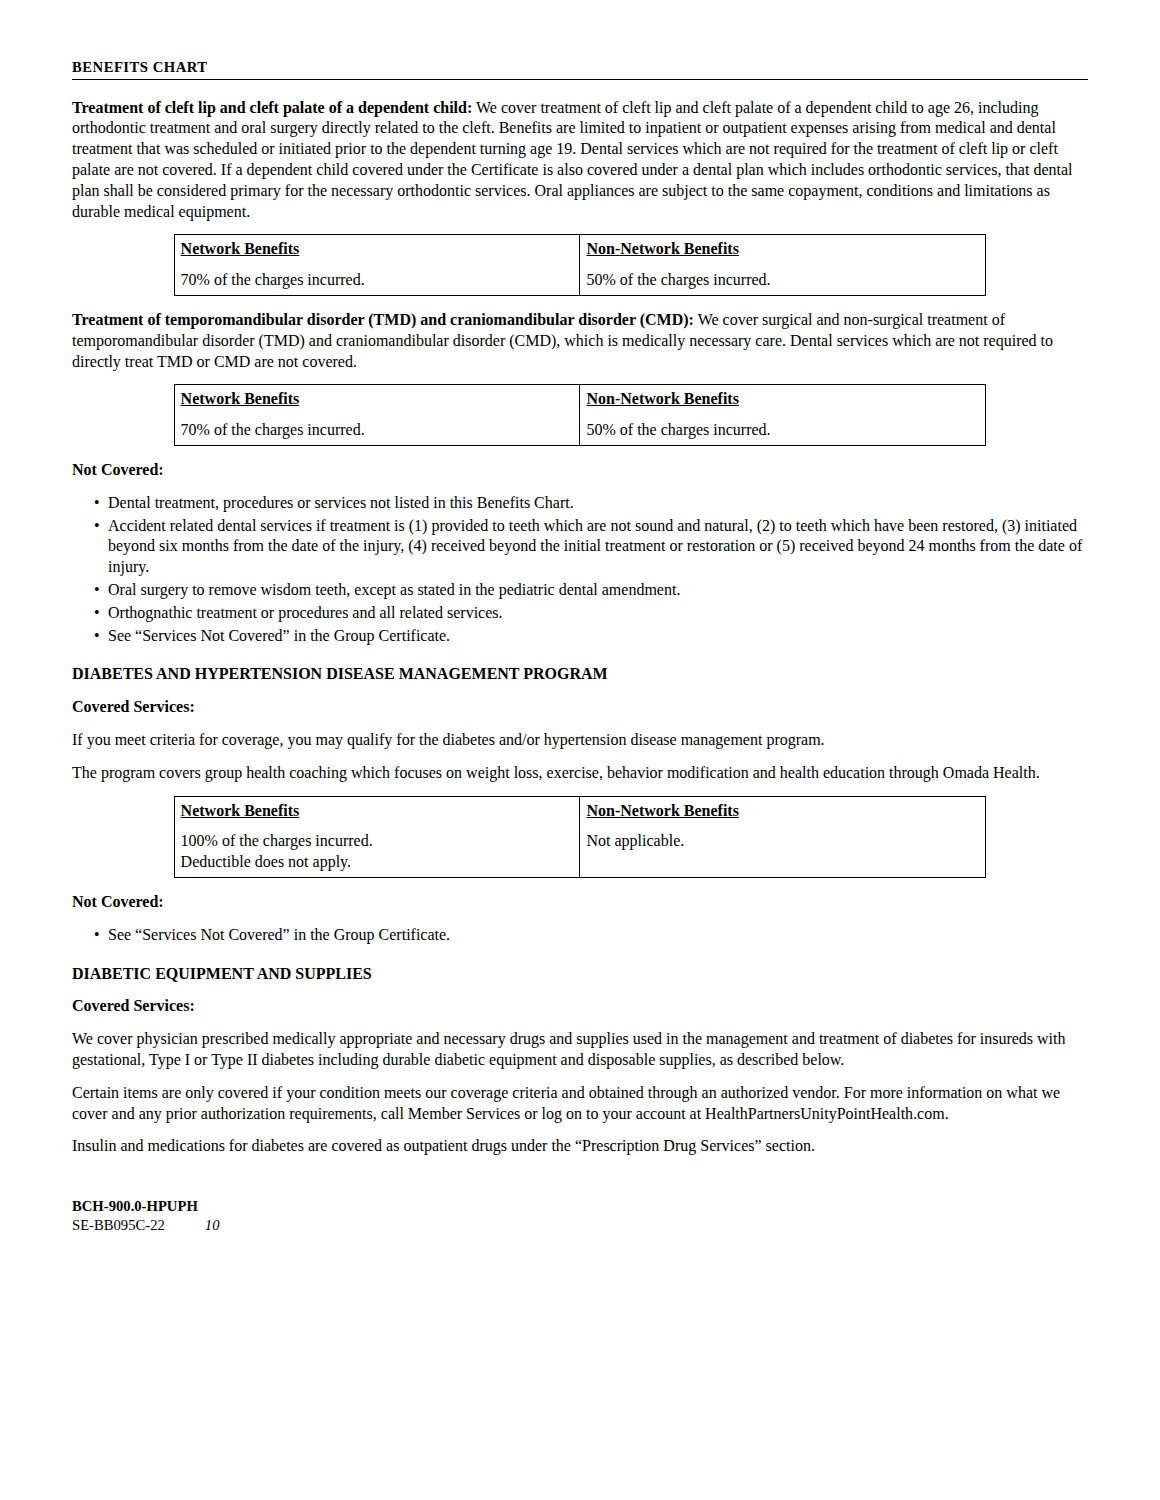BENEFITS CHART
Treatment of cleft lip and cleft palate of a dependent child: We cover treatment of cleft lip and cleft palate of a dependent child to age 26, including orthodontic treatment and oral surgery directly related to the cleft. Benefits are limited to inpatient or outpatient expenses arising from medical and dental treatment that was scheduled or initiated prior to the dependent turning age 19. Dental services which are not required for the treatment of cleft lip or cleft palate are not covered. If a dependent child covered under the Certificate is also covered under a dental plan which includes orthodontic services, that dental plan shall be considered primary for the necessary orthodontic services. Oral appliances are subject to the same copayment, conditions and limitations as durable medical equipment.
| Network Benefits 70% of the charges incurred. | Non-Network Benefits 50% of the charges incurred. |
Treatment of temporomandibular disorder (TMD) and craniomandibular disorder (CMD): We cover surgical and non-surgical treatment of temporomandibular disorder (TMD) and craniomandibular disorder (CMD), which is medically necessary care. Dental services which are not required to directly treat TMD or CMD are not covered.
| Network Benefits 70% of the charges incurred. | Non-Network Benefits 50% of the charges incurred. |
Not Covered:
Dental treatment, procedures or services not listed in this Benefits Chart.
Accident related dental services if treatment is (1) provided to teeth which are not sound and natural, (2) to teeth which have been restored, (3) initiated beyond six months from the date of the injury, (4) received beyond the initial treatment or restoration or (5) received beyond 24 months from the date of injury.
Oral surgery to remove wisdom teeth, except as stated in the pediatric dental amendment.
Orthognathic treatment or procedures and all related services.
See “Services Not Covered” in the Group Certificate.
Diabetes and Hypertension Disease Management Program
Covered Services:
If you meet criteria for coverage, you may qualify for the diabetes and/or hypertension disease management program.
The program covers group health coaching which focuses on weight loss, exercise, behavior modification and health education through Omada Health.
| Network Benefits 100% of the charges incurred. Deductible does not apply. | Non-Network Benefits Not applicable. |
Not Covered:
See “Services Not Covered” in the Group Certificate.
Diabetic Equipment and Supplies
Covered Services:
We cover physician prescribed medically appropriate and necessary drugs and supplies used in the management and treatment of diabetes for insureds with gestational, Type I or Type II diabetes including durable diabetic equipment and disposable supplies, as described below.
Certain items are only covered if your condition meets our coverage criteria and obtained through an authorized vendor. For more information on what we cover and any prior authorization requirements, call Member Services or log on to your account at HealthPartnersUnityPointHealth.com.
Insulin and medications for diabetes are covered as outpatient drugs under the “Prescription Drug Services” section.
BCH-900.0-HPUPH
SE-BB095C-22
10